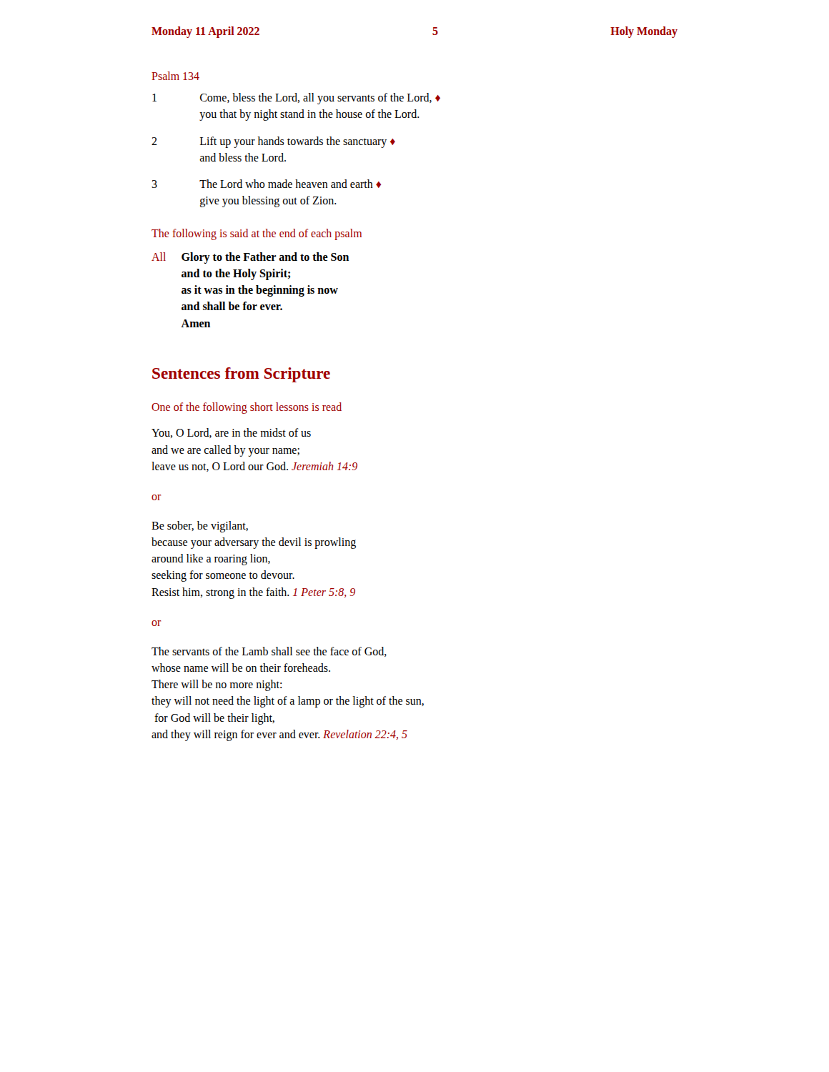Monday 11 April 2022 5 Holy Monday
Psalm 134
1 Come, bless the Lord, all you servants of the Lord, ♦
you that by night stand in the house of the Lord.
2 Lift up your hands towards the sanctuary ♦
and bless the Lord.
3 The Lord who made heaven and earth ♦
give you blessing out of Zion.
The following is said at the end of each psalm
All Glory to the Father and to the Son
and to the Holy Spirit;
as it was in the beginning is now
and shall be for ever.
Amen
Sentences from Scripture
One of the following short lessons is read
You, O Lord, are in the midst of us
and we are called by your name;
leave us not, O Lord our God. Jeremiah 14:9
or
Be sober, be vigilant,
because your adversary the devil is prowling
around like a roaring lion,
seeking for someone to devour.
Resist him, strong in the faith. 1 Peter 5:8, 9
or
The servants of the Lamb shall see the face of God,
whose name will be on their foreheads.
There will be no more night:
they will not need the light of a lamp or the light of the sun,
for God will be their light,
and they will reign for ever and ever. Revelation 22:4, 5